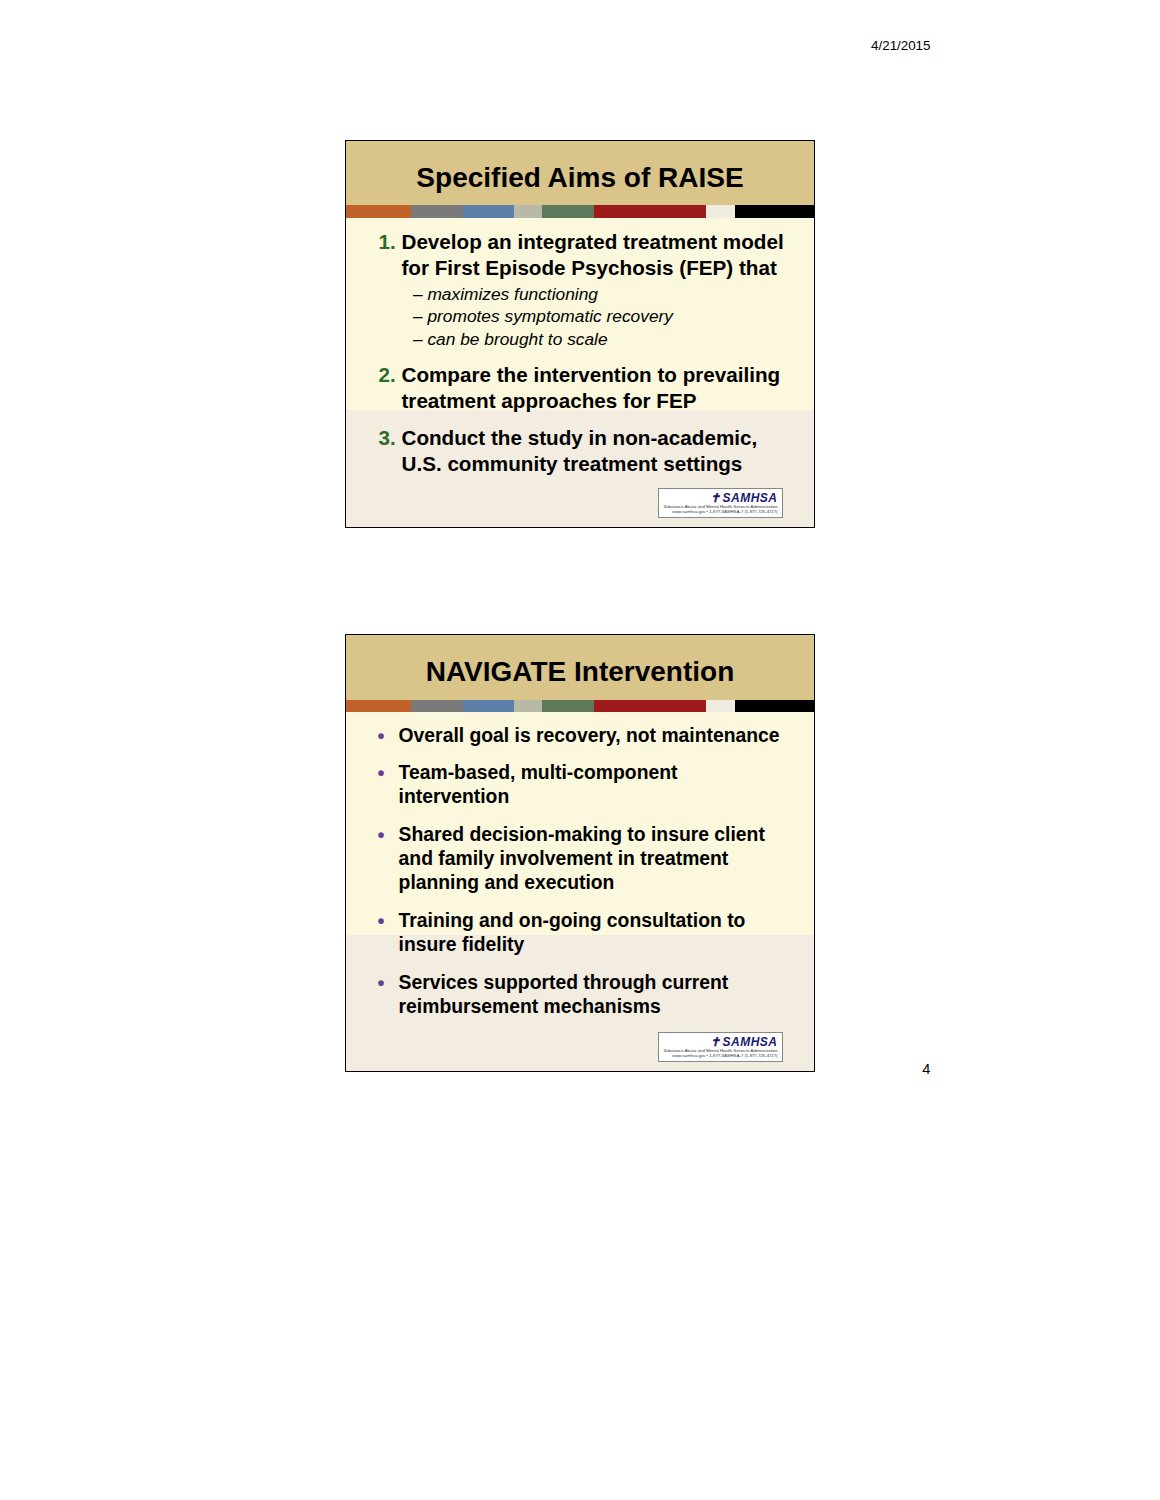4/21/2015
Specified Aims of RAISE
Develop an integrated treatment model for First Episode Psychosis (FEP) that
maximizes functioning
promotes symptomatic recovery
can be brought to scale
Compare the intervention to prevailing treatment approaches for FEP
Conduct the study in non-academic, U.S. community treatment settings
✝SAMHSA Substance Abuse and Mental Health Services Administration www.samhsa.gov • 1-877-SAMHSA-7 (1-877-726-4727)
NAVIGATE Intervention
Overall goal is recovery, not maintenance
Team-based, multi-component intervention
Shared decision-making to insure client and family involvement in treatment planning and execution
Training and on-going consultation to insure fidelity
Services supported through current reimbursement mechanisms
✝SAMHSA Substance Abuse and Mental Health Services Administration www.samhsa.gov • 1-877-SAMHSA-7 (1-877-726-4727)
4